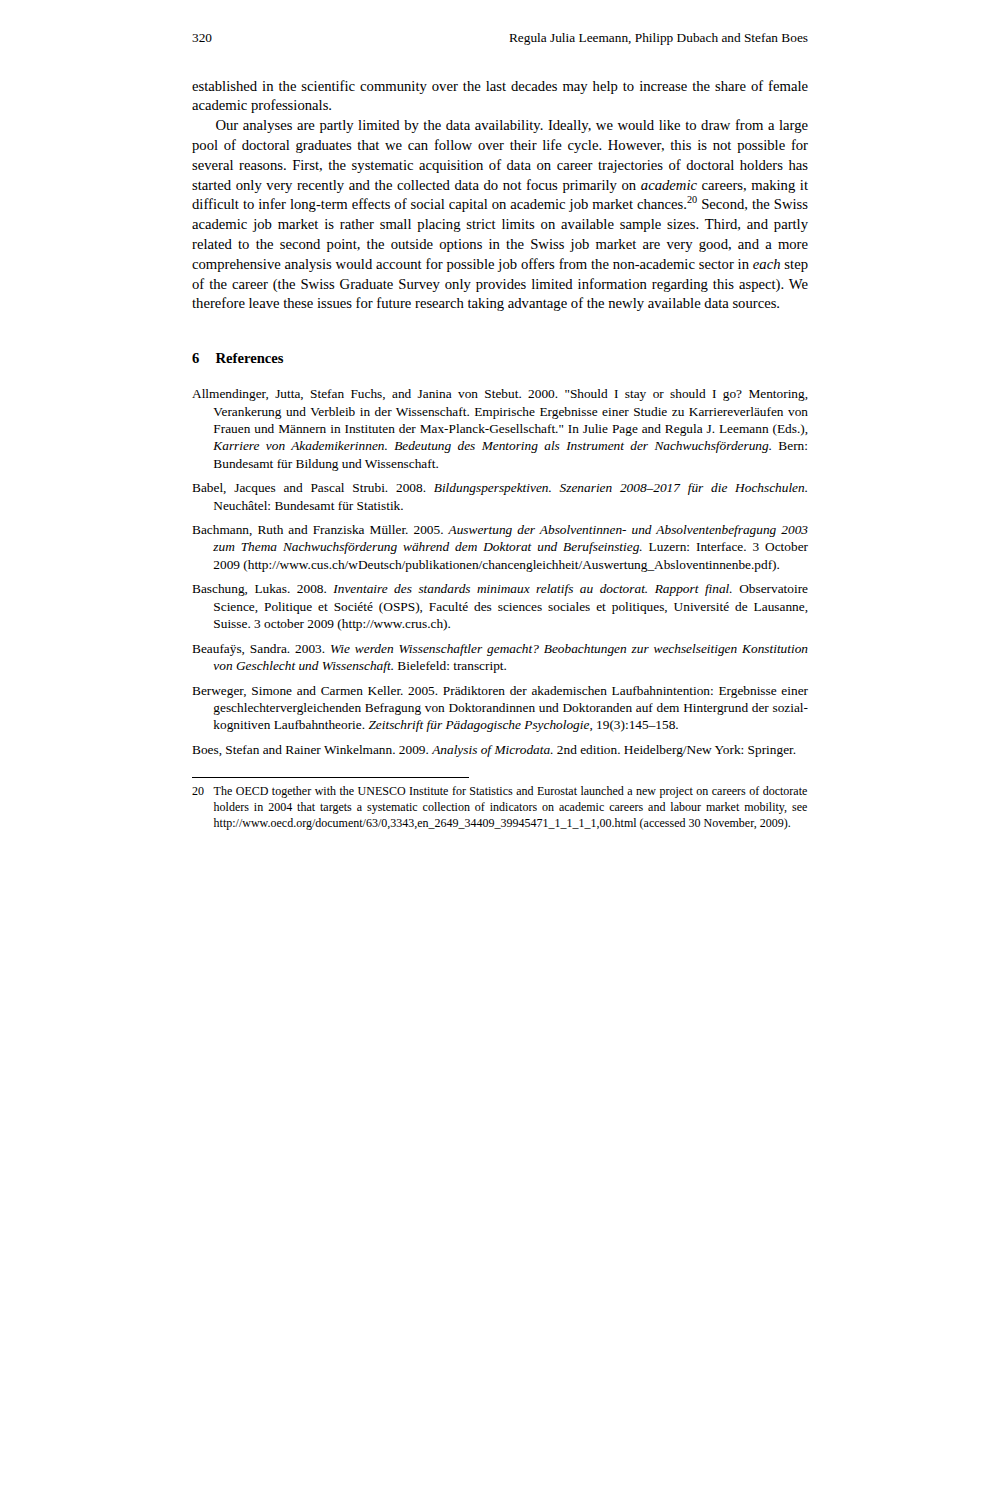320 Regula Julia Leemann, Philipp Dubach and Stefan Boes
established in the scientific community over the last decades may help to increase the share of female academic professionals.
Our analyses are partly limited by the data availability. Ideally, we would like to draw from a large pool of doctoral graduates that we can follow over their life cycle. However, this is not possible for several reasons. First, the systematic acquisition of data on career trajectories of doctoral holders has started only very recently and the collected data do not focus primarily on academic careers, making it difficult to infer long-term effects of social capital on academic job market chances.20 Second, the Swiss academic job market is rather small placing strict limits on available sample sizes. Third, and partly related to the second point, the outside options in the Swiss job market are very good, and a more comprehensive analysis would account for possible job offers from the non-academic sector in each step of the career (the Swiss Graduate Survey only provides limited information regarding this aspect). We therefore leave these issues for future research taking advantage of the newly available data sources.
6 References
Allmendinger, Jutta, Stefan Fuchs, and Janina von Stebut. 2000. "Should I stay or should I go? Mentoring, Verankerung und Verbleib in der Wissenschaft. Empirische Ergebnisse einer Studie zu Karriereverläufen von Frauen und Männern in Instituten der Max-Planck-Gesellschaft." In Julie Page and Regula J. Leemann (Eds.), Karriere von Akademikerinnen. Bedeutung des Mentoring als Instrument der Nachwuchsförderung. Bern: Bundesamt für Bildung und Wissenschaft.
Babel, Jacques and Pascal Strubi. 2008. Bildungsperspektiven. Szenarien 2008–2017 für die Hochschulen. Neuchâtel: Bundesamt für Statistik.
Bachmann, Ruth and Franziska Müller. 2005. Auswertung der Absolventinnen- und Absolventenbefragung 2003 zum Thema Nachwuchsförderung während dem Doktorat und Berufseinstieg. Luzern: Interface. 3 October 2009 (http://www.cus.ch/wDeutsch/publikationen/chancengleichheit/Auswertung_Absloventinnenbe.pdf).
Baschung, Lukas. 2008. Inventaire des standards minimaux relatifs au doctorat. Rapport final. Observatoire Science, Politique et Société (OSPS), Faculté des sciences sociales et politiques, Université de Lausanne, Suisse. 3 october 2009 (http://www.crus.ch).
Beaufaÿs, Sandra. 2003. Wie werden Wissenschaftler gemacht? Beobachtungen zur wechselseitigen Konstitution von Geschlecht und Wissenschaft. Bielefeld: transcript.
Berweger, Simone and Carmen Keller. 2005. Prädiktoren der akademischen Laufbahnintention: Ergebnisse einer geschlechtervergleichenden Befragung von Doktorandinnen und Doktoranden auf dem Hintergrund der sozial-kognitiven Laufbahntheorie. Zeitschrift für Pädagogische Psychologie, 19(3):145–158.
Boes, Stefan and Rainer Winkelmann. 2009. Analysis of Microdata. 2nd edition. Heidelberg/New York: Springer.
20 The OECD together with the UNESCO Institute for Statistics and Eurostat launched a new project on careers of doctorate holders in 2004 that targets a systematic collection of indicators on academic careers and labour market mobility, see http://www.oecd.org/document/63/0,3343,en_2649_34409_39945471_1_1_1_1,00.html (accessed 30 November, 2009).